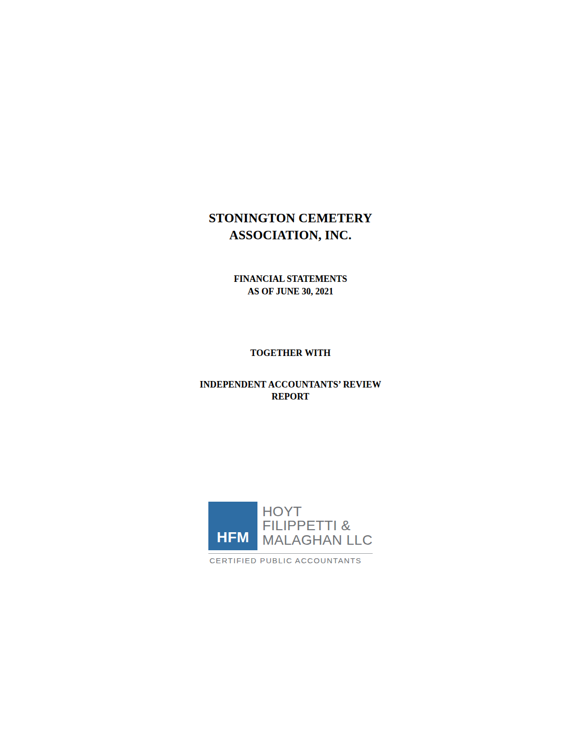STONINGTON CEMETERY
ASSOCIATION, INC.
FINANCIAL STATEMENTS
AS OF JUNE 30, 2021
TOGETHER WITH
INDEPENDENT ACCOUNTANTS’ REVIEW
REPORT
HFM
HOYT
FILIPPETTI &
MALAGHAN LLC
CERTIFIED PUBLIC ACCOUNTANTS